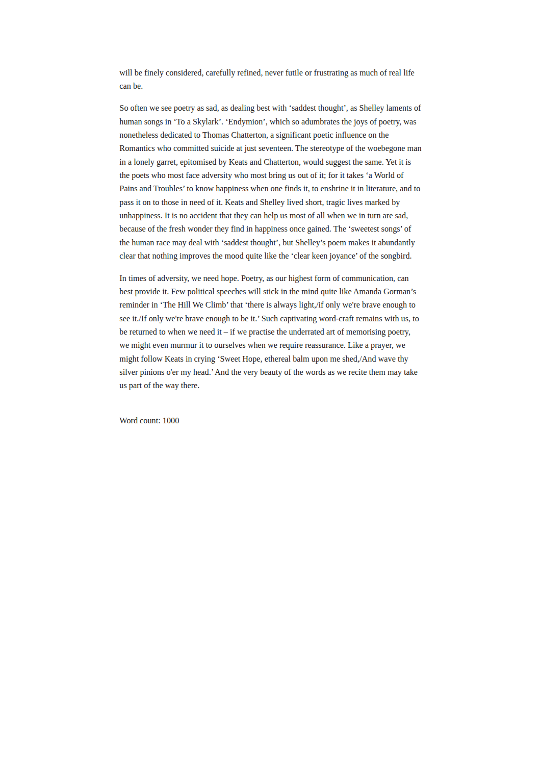will be finely considered, carefully refined, never futile or frustrating as much of real life can be.
So often we see poetry as sad, as dealing best with ‘saddest thought’, as Shelley laments of human songs in ‘To a Skylark’. ‘Endymion’, which so adumbrates the joys of poetry, was nonetheless dedicated to Thomas Chatterton, a significant poetic influence on the Romantics who committed suicide at just seventeen. The stereotype of the woebegone man in a lonely garret, epitomised by Keats and Chatterton, would suggest the same. Yet it is the poets who most face adversity who most bring us out of it; for it takes ‘a World of Pains and Troubles’ to know happiness when one finds it, to enshrine it in literature, and to pass it on to those in need of it. Keats and Shelley lived short, tragic lives marked by unhappiness. It is no accident that they can help us most of all when we in turn are sad, because of the fresh wonder they find in happiness once gained. The ‘sweetest songs’ of the human race may deal with ‘saddest thought’, but Shelley’s poem makes it abundantly clear that nothing improves the mood quite like the ‘clear keen joyance’ of the songbird.
In times of adversity, we need hope. Poetry, as our highest form of communication, can best provide it. Few political speeches will stick in the mind quite like Amanda Gorman’s reminder in ‘The Hill We Climb’ that ‘there is always light,/if only we're brave enough to see it./If only we're brave enough to be it.’ Such captivating word-craft remains with us, to be returned to when we need it – if we practise the underrated art of memorising poetry, we might even murmur it to ourselves when we require reassurance. Like a prayer, we might follow Keats in crying ‘Sweet Hope, ethereal balm upon me shed,/And wave thy silver pinions o'er my head.’ And the very beauty of the words as we recite them may take us part of the way there.
Word count: 1000